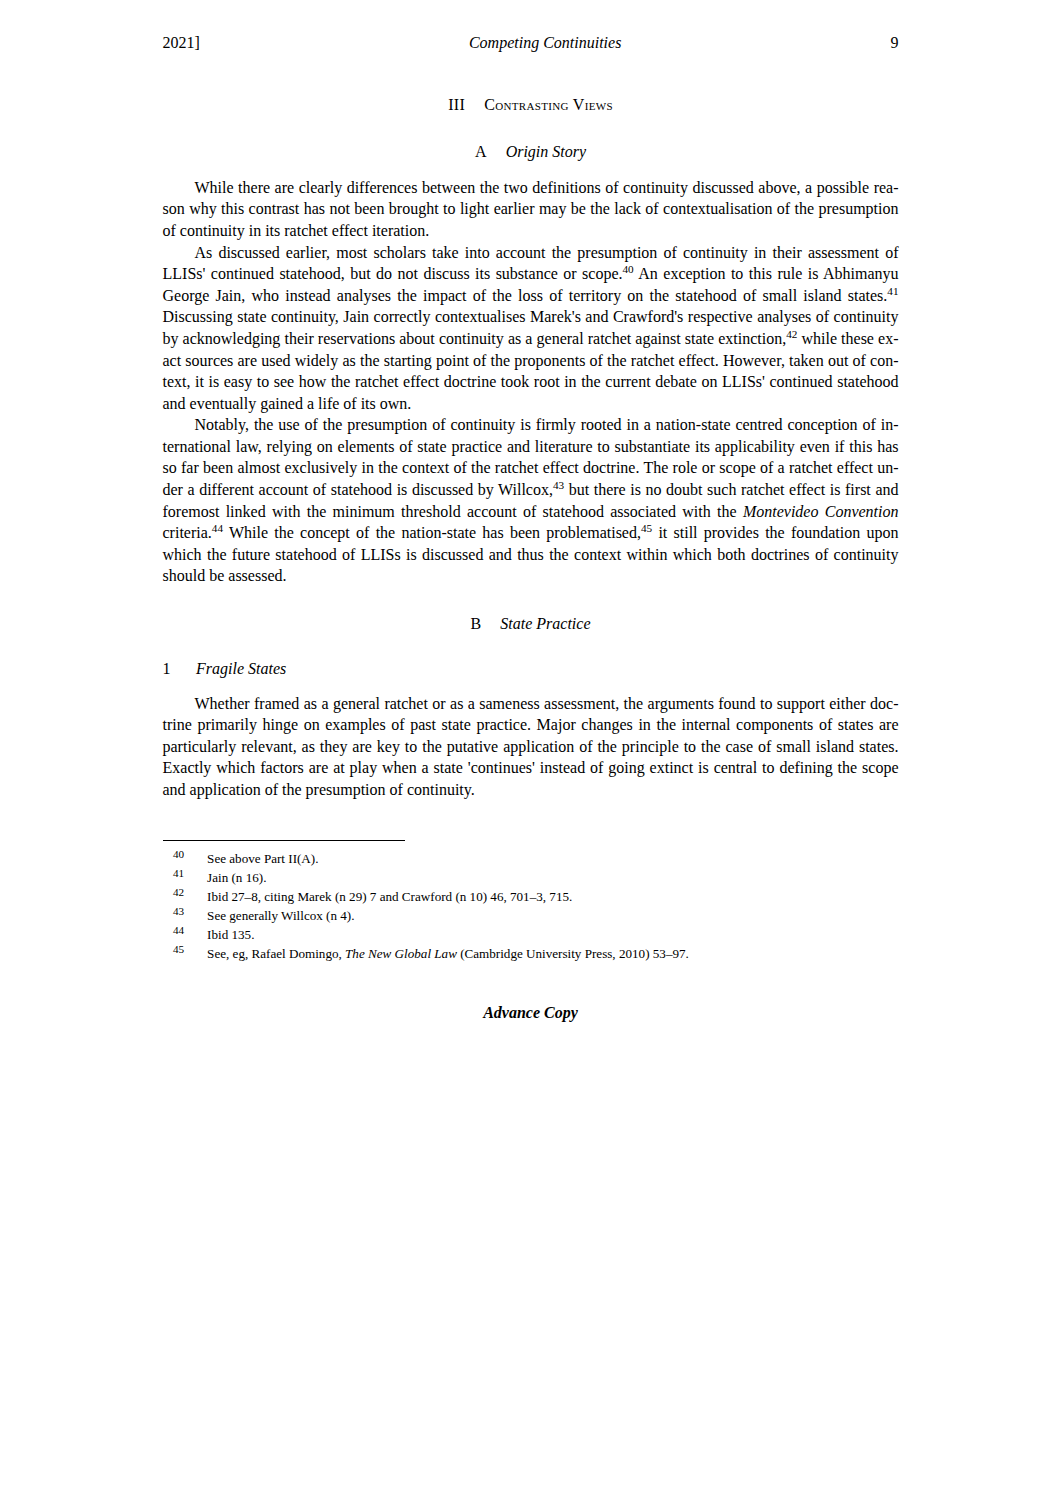2021] Competing Continuities 9
IIIContrasting Views
AOrigin Story
While there are clearly differences between the two definitions of continuity discussed above, a possible reason why this contrast has not been brought to light earlier may be the lack of contextualisation of the presumption of continuity in its ratchet effect iteration.
As discussed earlier, most scholars take into account the presumption of continuity in their assessment of LLISs' continued statehood, but do not discuss its substance or scope.40 An exception to this rule is Abhimanyu George Jain, who instead analyses the impact of the loss of territory on the statehood of small island states.41 Discussing state continuity, Jain correctly contextualises Marek's and Crawford's respective analyses of continuity by acknowledging their reservations about continuity as a general ratchet against state extinction,42 while these exact sources are used widely as the starting point of the proponents of the ratchet effect. However, taken out of context, it is easy to see how the ratchet effect doctrine took root in the current debate on LLISs' continued statehood and eventually gained a life of its own.
Notably, the use of the presumption of continuity is firmly rooted in a nation-state centred conception of international law, relying on elements of state practice and literature to substantiate its applicability even if this has so far been almost exclusively in the context of the ratchet effect doctrine. The role or scope of a ratchet effect under a different account of statehood is discussed by Willcox,43 but there is no doubt such ratchet effect is first and foremost linked with the minimum threshold account of statehood associated with the Montevideo Convention criteria.44 While the concept of the nation-state has been problematised,45 it still provides the foundation upon which the future statehood of LLISs is discussed and thus the context within which both doctrines of continuity should be assessed.
BState Practice
1 Fragile States
Whether framed as a general ratchet or as a sameness assessment, the arguments found to support either doctrine primarily hinge on examples of past state practice. Major changes in the internal components of states are particularly relevant, as they are key to the putative application of the principle to the case of small island states. Exactly which factors are at play when a state 'continues' instead of going extinct is central to defining the scope and application of the presumption of continuity.
40 See above Part II(A).
41 Jain (n 16).
42 Ibid 27–8, citing Marek (n 29) 7 and Crawford (n 10) 46, 701–3, 715.
43 See generally Willcox (n 4).
44 Ibid 135.
45 See, eg, Rafael Domingo, The New Global Law (Cambridge University Press, 2010) 53–97.
Advance Copy